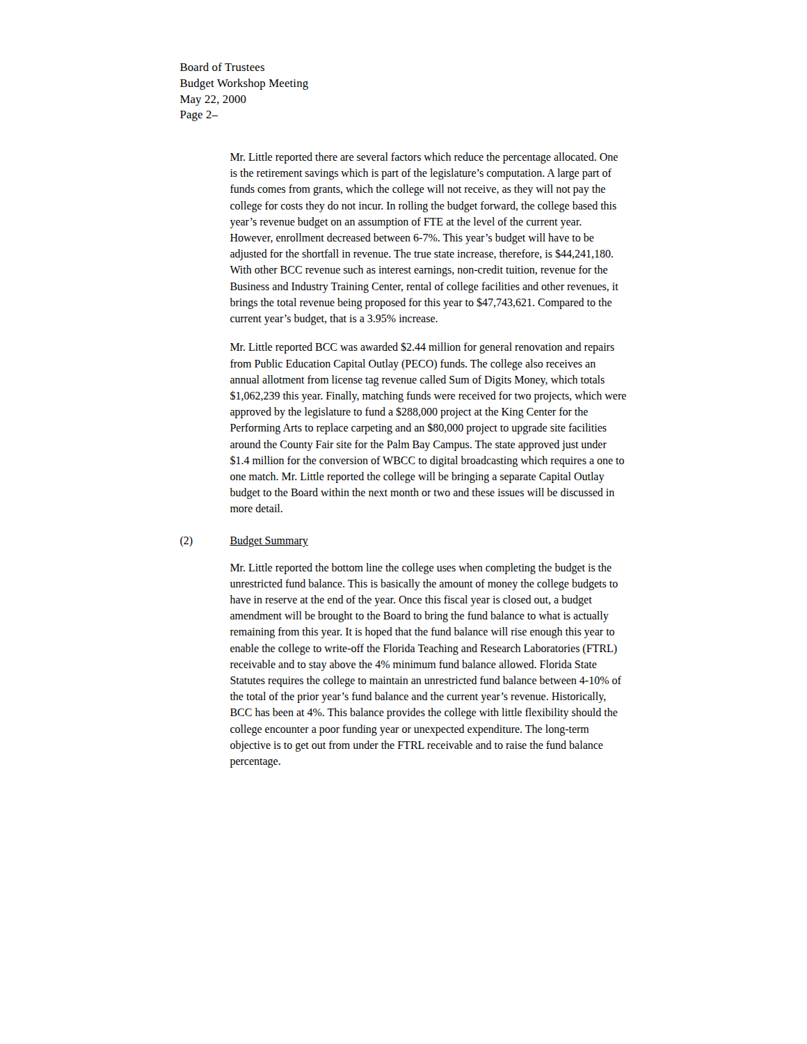Board of Trustees
Budget Workshop Meeting
May 22, 2000
Page 2–
Mr. Little reported there are several factors which reduce the percentage allocated. One is the retirement savings which is part of the legislature’s computation. A large part of funds comes from grants, which the college will not receive, as they will not pay the college for costs they do not incur. In rolling the budget forward, the college based this year’s revenue budget on an assumption of FTE at the level of the current year. However, enrollment decreased between 6-7%. This year’s budget will have to be adjusted for the shortfall in revenue. The true state increase, therefore, is $44,241,180. With other BCC revenue such as interest earnings, non-credit tuition, revenue for the Business and Industry Training Center, rental of college facilities and other revenues, it brings the total revenue being proposed for this year to $47,743,621. Compared to the current year’s budget, that is a 3.95% increase.
Mr. Little reported BCC was awarded $2.44 million for general renovation and repairs from Public Education Capital Outlay (PECO) funds. The college also receives an annual allotment from license tag revenue called Sum of Digits Money, which totals $1,062,239 this year. Finally, matching funds were received for two projects, which were approved by the legislature to fund a $288,000 project at the King Center for the Performing Arts to replace carpeting and an $80,000 project to upgrade site facilities around the County Fair site for the Palm Bay Campus. The state approved just under $1.4 million for the conversion of WBCC to digital broadcasting which requires a one to one match. Mr. Little reported the college will be bringing a separate Capital Outlay budget to the Board within the next month or two and these issues will be discussed in more detail.
(2)
Budget Summary
Mr. Little reported the bottom line the college uses when completing the budget is the unrestricted fund balance. This is basically the amount of money the college budgets to have in reserve at the end of the year. Once this fiscal year is closed out, a budget amendment will be brought to the Board to bring the fund balance to what is actually remaining from this year. It is hoped that the fund balance will rise enough this year to enable the college to write-off the Florida Teaching and Research Laboratories (FTRL) receivable and to stay above the 4% minimum fund balance allowed. Florida State Statutes requires the college to maintain an unrestricted fund balance between 4-10% of the total of the prior year’s fund balance and the current year’s revenue. Historically, BCC has been at 4%. This balance provides the college with little flexibility should the college encounter a poor funding year or unexpected expenditure. The long-term objective is to get out from under the FTRL receivable and to raise the fund balance percentage.